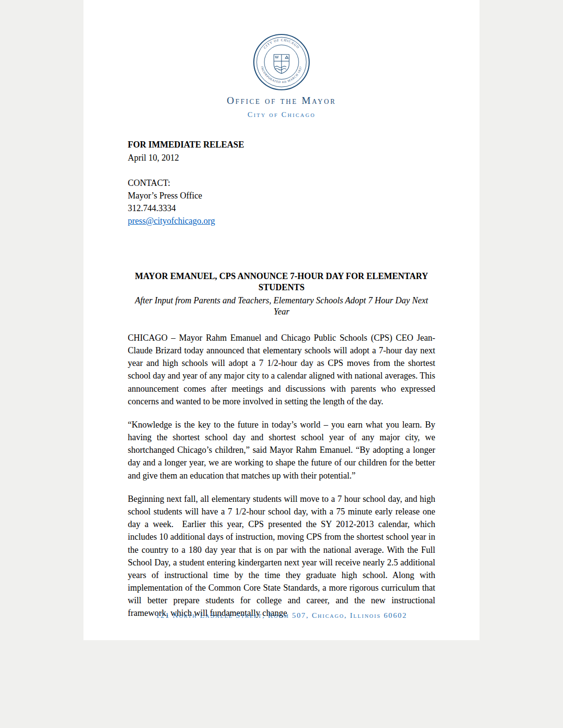CITY OF CHICAGO INCORPORATED 4th MARCH 1837
Office of the Mayor
City of Chicago
FOR IMMEDIATE RELEASE
April 10, 2012
CONTACT:
Mayor’s Press Office
312.744.3334
press@cityofchicago.org
MAYOR EMANUEL, CPS ANNOUNCE 7-HOUR DAY FOR ELEMENTARY STUDENTS
After Input from Parents and Teachers, Elementary Schools Adopt 7 Hour Day Next Year
CHICAGO – Mayor Rahm Emanuel and Chicago Public Schools (CPS) CEO Jean-Claude Brizard today announced that elementary schools will adopt a 7-hour day next year and high schools will adopt a 7 1/2-hour day as CPS moves from the shortest school day and year of any major city to a calendar aligned with national averages. This announcement comes after meetings and discussions with parents who expressed concerns and wanted to be more involved in setting the length of the day.
“Knowledge is the key to the future in today’s world – you earn what you learn. By having the shortest school day and shortest school year of any major city, we shortchanged Chicago’s children,” said Mayor Rahm Emanuel. “By adopting a longer day and a longer year, we are working to shape the future of our children for the better and give them an education that matches up with their potential.”
Beginning next fall, all elementary students will move to a 7 hour school day, and high school students will have a 7 1/2-hour school day, with a 75 minute early release one day a week. Earlier this year, CPS presented the SY 2012-2013 calendar, which includes 10 additional days of instruction, moving CPS from the shortest school year in the country to a 180 day year that is on par with the national average. With the Full School Day, a student entering kindergarten next year will receive nearly 2.5 additional years of instructional time by the time they graduate high school. Along with implementation of the Common Core State Standards, a more rigorous curriculum that will better prepare students for college and career, and the new instructional framework, which will fundamentally change
121 North LaSalle Street, Room 507, Chicago, Illinois 60602